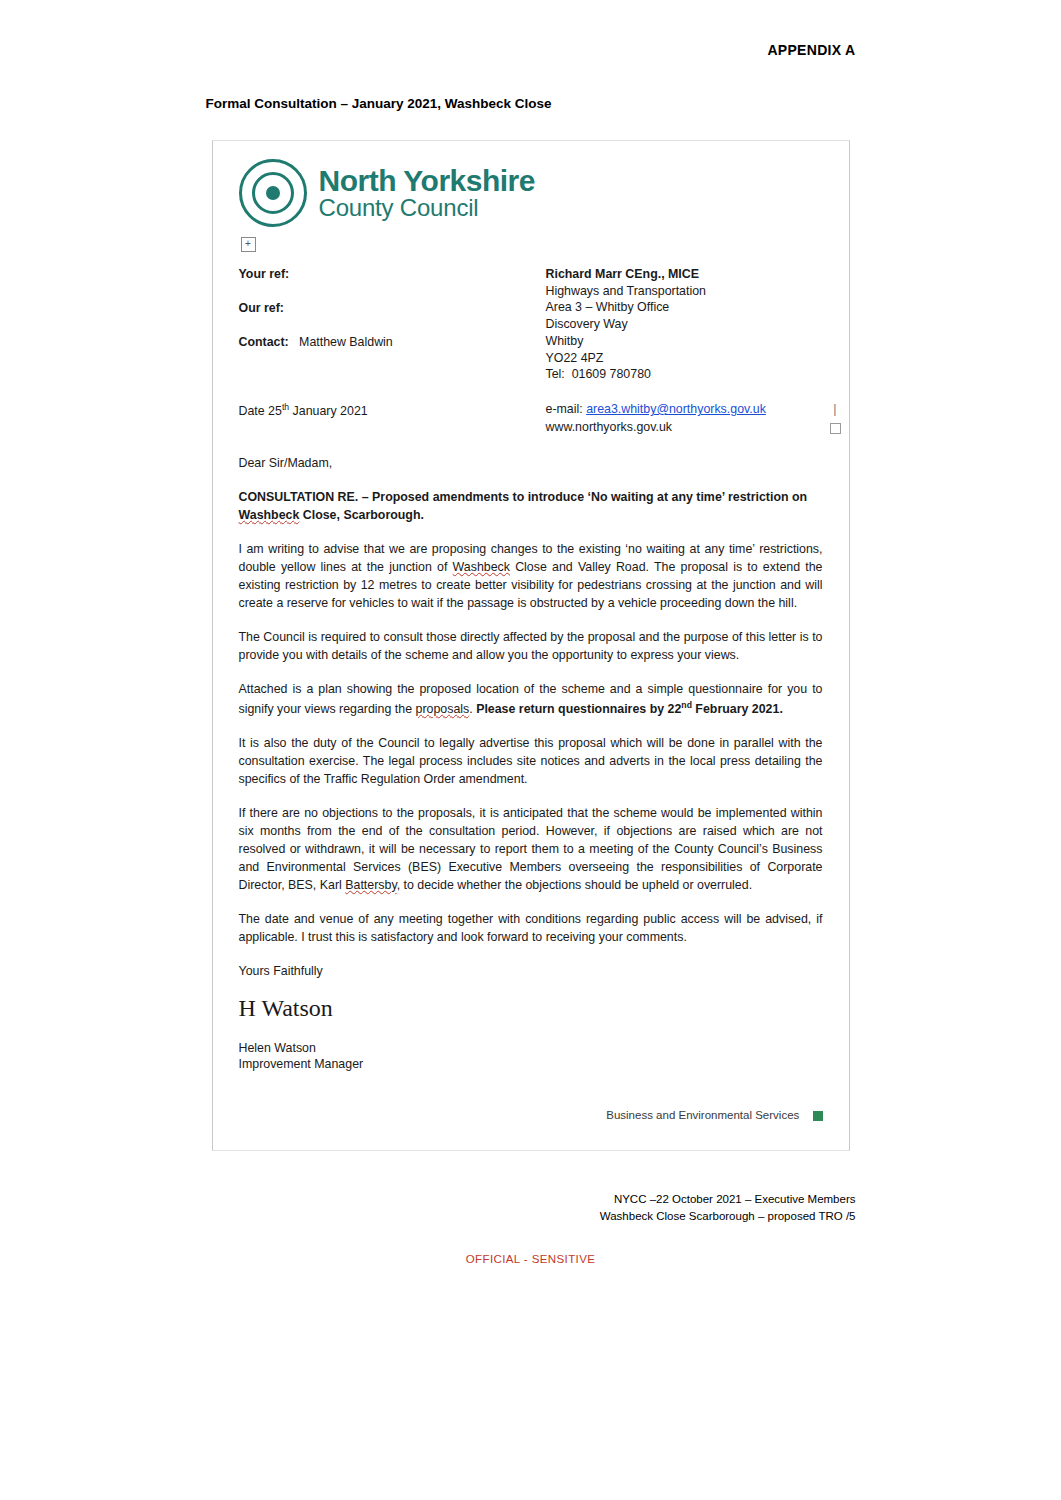APPENDIX A
Formal Consultation – January 2021, Washbeck Close
North Yorkshire
County Council
+
Your ref:
Our ref:
Contact: Matthew Baldwin
Richard Marr CEng., MICE
Highways and Transportation
Area 3 – Whitby Office
Discovery Way
Whitby
YO22 4PZ
Tel: 01609 780780
Date 25th January 2021
| e-mail: area3.whitby@northyorks.gov.uk
www.northyorks.gov.uk
Dear Sir/Madam,
CONSULTATION RE. – Proposed amendments to introduce ‘No waiting at any time’ restriction on Washbeck Close, Scarborough.
I am writing to advise that we are proposing changes to the existing ‘no waiting at any time’ restrictions, double yellow lines at the junction of Washbeck Close and Valley Road. The proposal is to extend the existing restriction by 12 metres to create better visibility for pedestrians crossing at the junction and will create a reserve for vehicles to wait if the passage is obstructed by a vehicle proceeding down the hill.
The Council is required to consult those directly affected by the proposal and the purpose of this letter is to provide you with details of the scheme and allow you the opportunity to express your views.
Attached is a plan showing the proposed location of the scheme and a simple questionnaire for you to signify your views regarding the proposals. Please return questionnaires by 22nd February 2021.
It is also the duty of the Council to legally advertise this proposal which will be done in parallel with the consultation exercise. The legal process includes site notices and adverts in the local press detailing the specifics of the Traffic Regulation Order amendment.
If there are no objections to the proposals, it is anticipated that the scheme would be implemented within six months from the end of the consultation period. However, if objections are raised which are not resolved or withdrawn, it will be necessary to report them to a meeting of the County Council’s Business and Environmental Services (BES) Executive Members overseeing the responsibilities of Corporate Director, BES, Karl Battersby, to decide whether the objections should be upheld or overruled.
The date and venue of any meeting together with conditions regarding public access will be advised, if applicable. I trust this is satisfactory and look forward to receiving your comments.
Yours Faithfully
H Watson
Helen Watson
Improvement Manager
Business and Environmental Services
NYCC –22 October 2021 – Executive Members
Washbeck Close Scarborough – proposed TRO /5
OFFICIAL - SENSITIVE